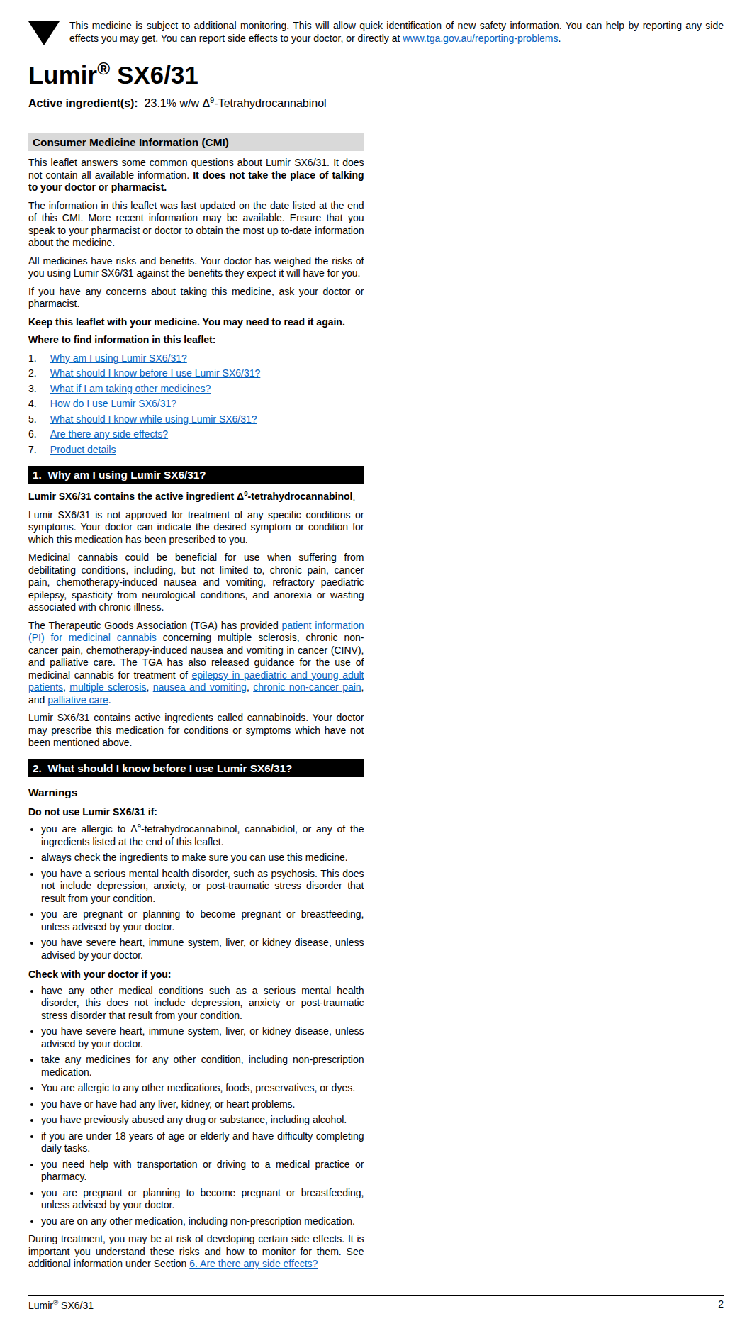This medicine is subject to additional monitoring. This will allow quick identification of new safety information. You can help by reporting any side effects you may get. You can report side effects to your doctor, or directly at www.tga.gov.au/reporting-problems.
Lumir® SX6/31
Active ingredient(s): 23.1% w/w Δ9-Tetrahydrocannabinol
Consumer Medicine Information (CMI)
This leaflet answers some common questions about Lumir SX6/31. It does not contain all available information. It does not take the place of talking to your doctor or pharmacist.
The information in this leaflet was last updated on the date listed at the end of this CMI. More recent information may be available. Ensure that you speak to your pharmacist or doctor to obtain the most up to-date information about the medicine.
All medicines have risks and benefits. Your doctor has weighed the risks of you using Lumir SX6/31 against the benefits they expect it will have for you.
If you have any concerns about taking this medicine, ask your doctor or pharmacist.
Keep this leaflet with your medicine. You may need to read it again.
Where to find information in this leaflet:
Why am I using Lumir SX6/31?
What should I know before I use Lumir SX6/31?
What if I am taking other medicines?
How do I use Lumir SX6/31?
What should I know while using Lumir SX6/31?
Are there any side effects?
Product details
1. Why am I using Lumir SX6/31?
Lumir SX6/31 contains the active ingredient Δ9-tetrahydrocannabinol.
Lumir SX6/31 is not approved for treatment of any specific conditions or symptoms. Your doctor can indicate the desired symptom or condition for which this medication has been prescribed to you.
Medicinal cannabis could be beneficial for use when suffering from debilitating conditions, including, but not limited to, chronic pain, cancer pain, chemotherapy-induced nausea and vomiting, refractory paediatric epilepsy, spasticity from neurological conditions, and anorexia or wasting associated with chronic illness.
The Therapeutic Goods Association (TGA) has provided patient information (PI) for medicinal cannabis concerning multiple sclerosis, chronic non-cancer pain, chemotherapy-induced nausea and vomiting in cancer (CINV), and palliative care. The TGA has also released guidance for the use of medicinal cannabis for treatment of epilepsy in paediatric and young adult patients, multiple sclerosis, nausea and vomiting, chronic non-cancer pain, and palliative care.
Lumir SX6/31 contains active ingredients called cannabinoids. Your doctor may prescribe this medication for conditions or symptoms which have not been mentioned above.
2. What should I know before I use Lumir SX6/31?
Warnings
Do not use Lumir SX6/31 if:
you are allergic to Δ9-tetrahydrocannabinol, cannabidiol, or any of the ingredients listed at the end of this leaflet.
always check the ingredients to make sure you can use this medicine.
you have a serious mental health disorder, such as psychosis. This does not include depression, anxiety, or post-traumatic stress disorder that result from your condition.
you are pregnant or planning to become pregnant or breastfeeding, unless advised by your doctor.
you have severe heart, immune system, liver, or kidney disease, unless advised by your doctor.
Check with your doctor if you:
have any other medical conditions such as a serious mental health disorder, this does not include depression, anxiety or post-traumatic stress disorder that result from your condition.
you have severe heart, immune system, liver, or kidney disease, unless advised by your doctor.
take any medicines for any other condition, including non-prescription medication.
You are allergic to any other medications, foods, preservatives, or dyes.
you have or have had any liver, kidney, or heart problems.
you have previously abused any drug or substance, including alcohol.
if you are under 18 years of age or elderly and have difficulty completing daily tasks.
you need help with transportation or driving to a medical practice or pharmacy.
you are pregnant or planning to become pregnant or breastfeeding, unless advised by your doctor.
you are on any other medication, including non-prescription medication.
During treatment, you may be at risk of developing certain side effects. It is important you understand these risks and how to monitor for them. See additional information under Section 6. Are there any side effects?
Lumir® SX6/31
2